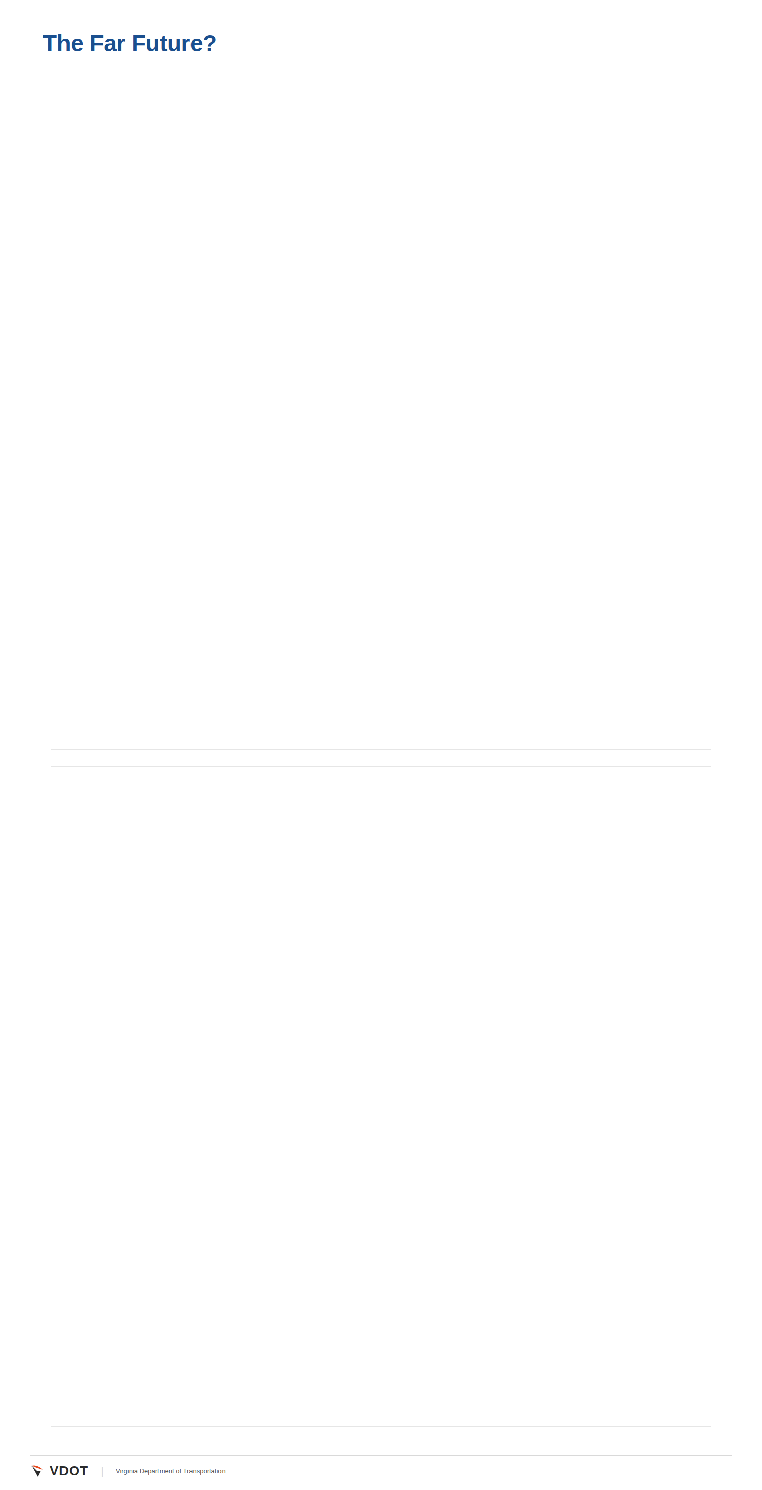The Far Future?
VDOT
| Virginia Department of Transportation